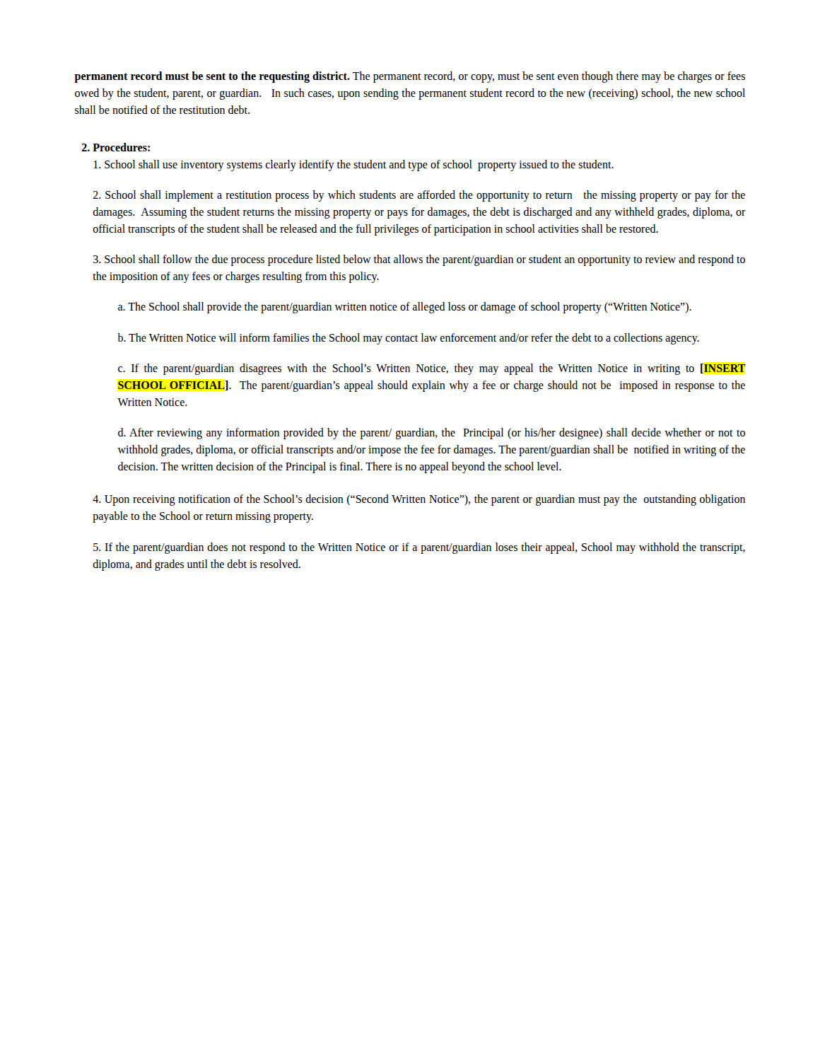permanent record must be sent to the requesting district. The permanent record, or copy, must be sent even though there may be charges or fees owed by the student, parent, or guardian. In such cases, upon sending the permanent student record to the new (receiving) school, the new school shall be notified of the restitution debt.
Procedures:
1. School shall use inventory systems clearly identify the student and type of school property issued to the student.
2. School shall implement a restitution process by which students are afforded the opportunity to return the missing property or pay for the damages. Assuming the student returns the missing property or pays for damages, the debt is discharged and any withheld grades, diploma, or official transcripts of the student shall be released and the full privileges of participation in school activities shall be restored.
3. School shall follow the due process procedure listed below that allows the parent/guardian or student an opportunity to review and respond to the imposition of any fees or charges resulting from this policy.
a. The School shall provide the parent/guardian written notice of alleged loss or damage of school property (“Written Notice”).
b. The Written Notice will inform families the School may contact law enforcement and/or refer the debt to a collections agency.
c. If the parent/guardian disagrees with the School’s Written Notice, they may appeal the Written Notice in writing to [INSERT SCHOOL OFFICIAL]. The parent/guardian’s appeal should explain why a fee or charge should not be imposed in response to the Written Notice.
d. After reviewing any information provided by the parent/ guardian, the Principal (or his/her designee) shall decide whether or not to withhold grades, diploma, or official transcripts and/or impose the fee for damages. The parent/guardian shall be notified in writing of the decision. The written decision of the Principal is final. There is no appeal beyond the school level.
4. Upon receiving notification of the School’s decision (“Second Written Notice”), the parent or guardian must pay the outstanding obligation payable to the School or return missing property.
5. If the parent/guardian does not respond to the Written Notice or if a parent/guardian loses their appeal, School may withhold the transcript, diploma, and grades until the debt is resolved.